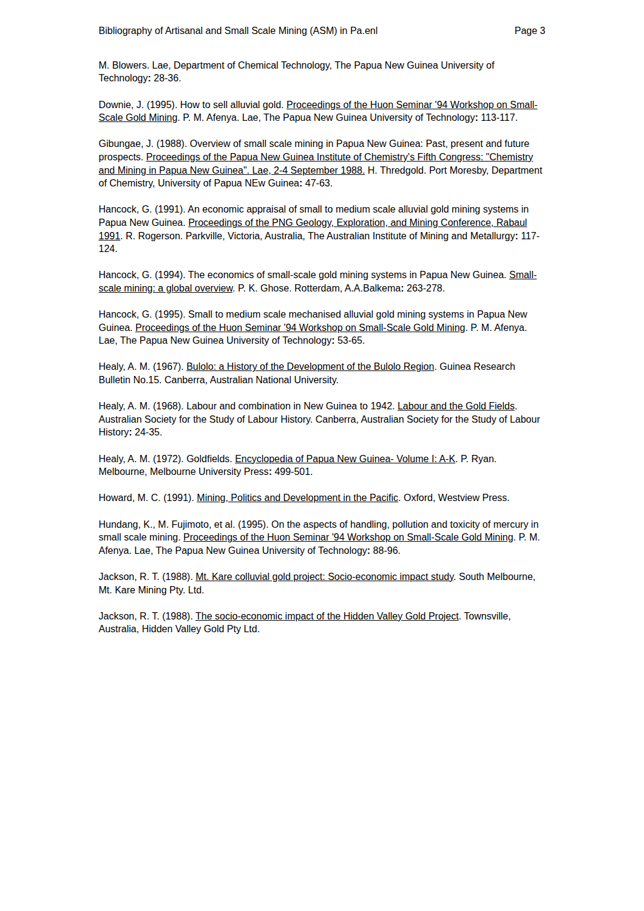Bibliography of Artisanal and Small Scale Mining (ASM) in Pa.enl Page 3
M. Blowers. Lae, Department of Chemical Technology, The Papua New Guinea University of Technology: 28-36.
Downie, J. (1995). How to sell alluvial gold. Proceedings of the Huon Seminar '94 Workshop on Small-Scale Gold Mining. P. M. Afenya. Lae, The Papua New Guinea University of Technology: 113-117.
Gibungae, J. (1988). Overview of small scale mining in Papua New Guinea: Past, present and future prospects. Proceedings of the Papua New Guinea Institute of Chemistry's Fifth Congress: "Chemistry and Mining in Papua New Guinea". Lae, 2-4 September 1988. H. Thredgold. Port Moresby, Department of Chemistry, University of Papua NEw Guinea: 47-63.
Hancock, G. (1991). An economic appraisal of small to medium scale alluvial gold mining systems in Papua New Guinea. Proceedings of the PNG Geology, Exploration, and Mining Conference, Rabaul 1991. R. Rogerson. Parkville, Victoria, Australia, The Australian Institute of Mining and Metallurgy: 117-124.
Hancock, G. (1994). The economics of small-scale gold mining systems in Papua New Guinea. Small-scale mining: a global overview. P. K. Ghose. Rotterdam, A.A.Balkema: 263-278.
Hancock, G. (1995). Small to medium scale mechanised alluvial gold mining systems in Papua New Guinea. Proceedings of the Huon Seminar '94 Workshop on Small-Scale Gold Mining. P. M. Afenya. Lae, The Papua New Guinea University of Technology: 53-65.
Healy, A. M. (1967). Bulolo: a History of the Development of the Bulolo Region. Guinea Research Bulletin No.15. Canberra, Australian National University.
Healy, A. M. (1968). Labour and combination in New Guinea to 1942. Labour and the Gold Fields. Australian Society for the Study of Labour History. Canberra, Australian Society for the Study of Labour History: 24-35.
Healy, A. M. (1972). Goldfields. Encyclopedia of Papua New Guinea- Volume I: A-K. P. Ryan. Melbourne, Melbourne University Press: 499-501.
Howard, M. C. (1991). Mining, Politics and Development in the Pacific. Oxford, Westview Press.
Hundang, K., M. Fujimoto, et al. (1995). On the aspects of handling, pollution and toxicity of mercury in small scale mining. Proceedings of the Huon Seminar '94 Workshop on Small-Scale Gold Mining. P. M. Afenya. Lae, The Papua New Guinea University of Technology: 88-96.
Jackson, R. T. (1988). Mt. Kare colluvial gold project: Socio-economic impact study. South Melbourne, Mt. Kare Mining Pty. Ltd.
Jackson, R. T. (1988). The socio-economic impact of the Hidden Valley Gold Project. Townsville, Australia, Hidden Valley Gold Pty Ltd.